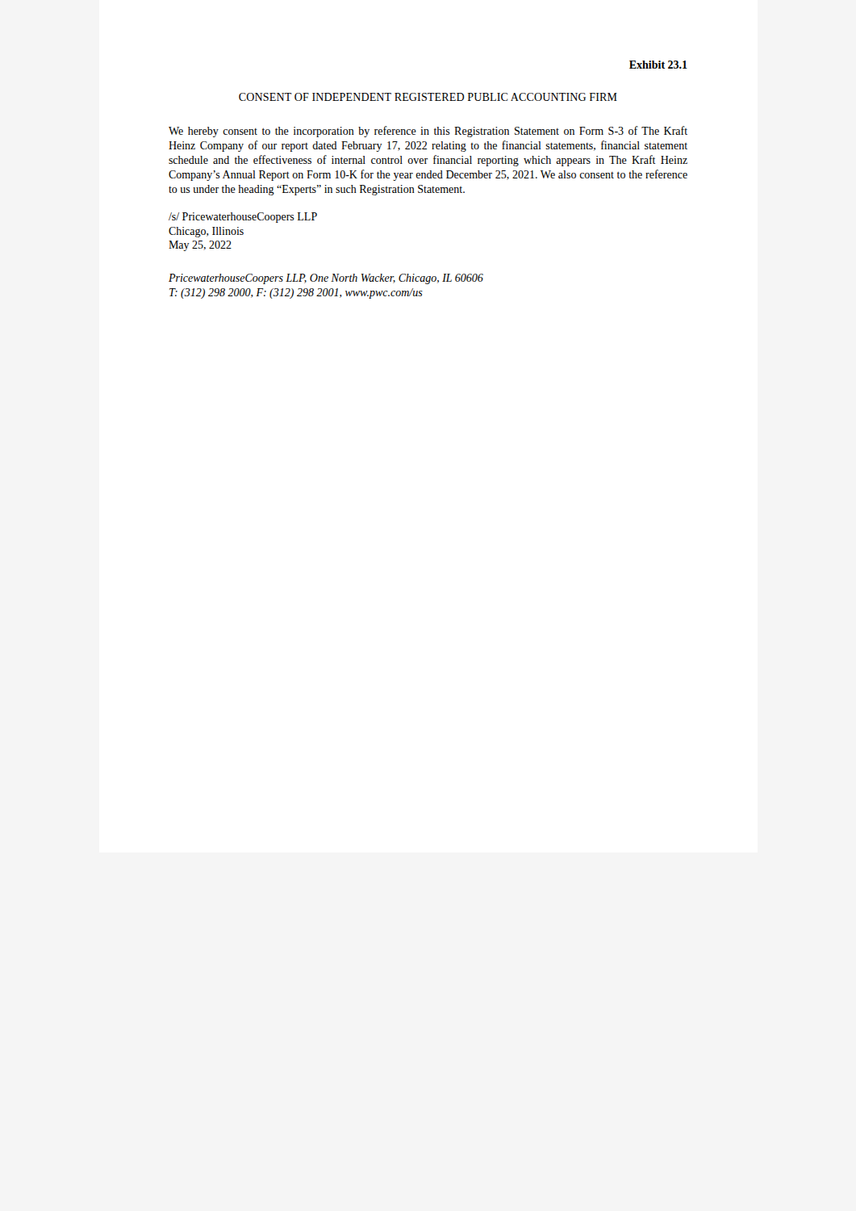Exhibit 23.1
CONSENT OF INDEPENDENT REGISTERED PUBLIC ACCOUNTING FIRM
We hereby consent to the incorporation by reference in this Registration Statement on Form S-3 of The Kraft Heinz Company of our report dated February 17, 2022 relating to the financial statements, financial statement schedule and the effectiveness of internal control over financial reporting which appears in The Kraft Heinz Company’s Annual Report on Form 10-K for the year ended December 25, 2021. We also consent to the reference to us under the heading “Experts” in such Registration Statement.
/s/ PricewaterhouseCoopers LLP
Chicago, Illinois
May 25, 2022
PricewaterhouseCoopers LLP, One North Wacker, Chicago, IL 60606
T: (312) 298 2000, F: (312) 298 2001, www.pwc.com/us